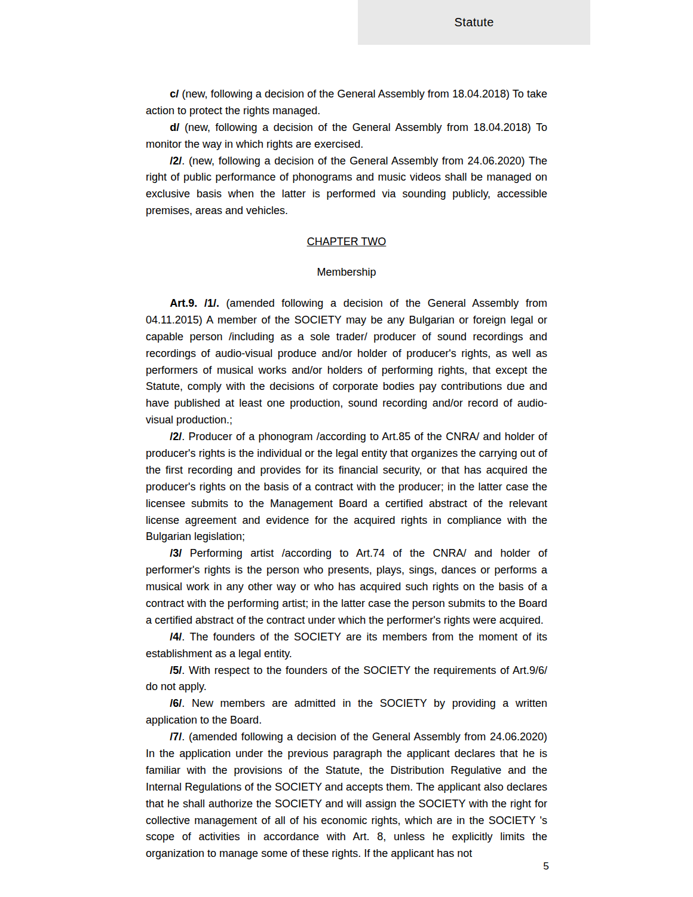Statute
c/ (new, following a decision of the General Assembly from 18.04.2018) To take action to protect the rights managed.
d/ (new, following a decision of the General Assembly from 18.04.2018) To monitor the way in which rights are exercised.
/2/. (new, following a decision of the General Assembly from 24.06.2020) The right of public performance of phonograms and music videos shall be managed on exclusive basis when the latter is performed via sounding publicly, accessible premises, areas and vehicles.
CHAPTER TWO
Membership
Art.9. /1/. (amended following a decision of the General Assembly from 04.11.2015) A member of the SOCIETY may be any Bulgarian or foreign legal or capable person /including as a sole trader/ producer of sound recordings and recordings of audio-visual produce and/or holder of producer's rights, as well as performers of musical works and/or holders of performing rights, that except the Statute, comply with the decisions of corporate bodies pay contributions due and have published at least one production, sound recording and/or record of audio-visual production.;
/2/. Producer of a phonogram /according to Art.85 of the CNRA/ and holder of producer's rights is the individual or the legal entity that organizes the carrying out of the first recording and provides for its financial security, or that has acquired the producer's rights on the basis of a contract with the producer; in the latter case the licensee submits to the Management Board a certified abstract of the relevant license agreement and evidence for the acquired rights in compliance with the Bulgarian legislation;
/3/ Performing artist /according to Art.74 of the CNRA/ and holder of performer's rights is the person who presents, plays, sings, dances or performs a musical work in any other way or who has acquired such rights on the basis of a contract with the performing artist; in the latter case the person submits to the Board a certified abstract of the contract under which the performer's rights were acquired.
/4/. The founders of the SOCIETY are its members from the moment of its establishment as a legal entity.
/5/. With respect to the founders of the SOCIETY the requirements of Art.9/6/ do not apply.
/6/. New members are admitted in the SOCIETY by providing a written application to the Board.
/7/. (amended following a decision of the General Assembly from 24.06.2020) In the application under the previous paragraph the applicant declares that he is familiar with the provisions of the Statute, the Distribution Regulative and the Internal Regulations of the SOCIETY and accepts them. The applicant also declares that he shall authorize the SOCIETY and will assign the SOCIETY with the right for collective management of all of his economic rights, which are in the SOCIETY 's scope of activities in accordance with Art. 8, unless he explicitly limits the organization to manage some of these rights. If the applicant has not
5